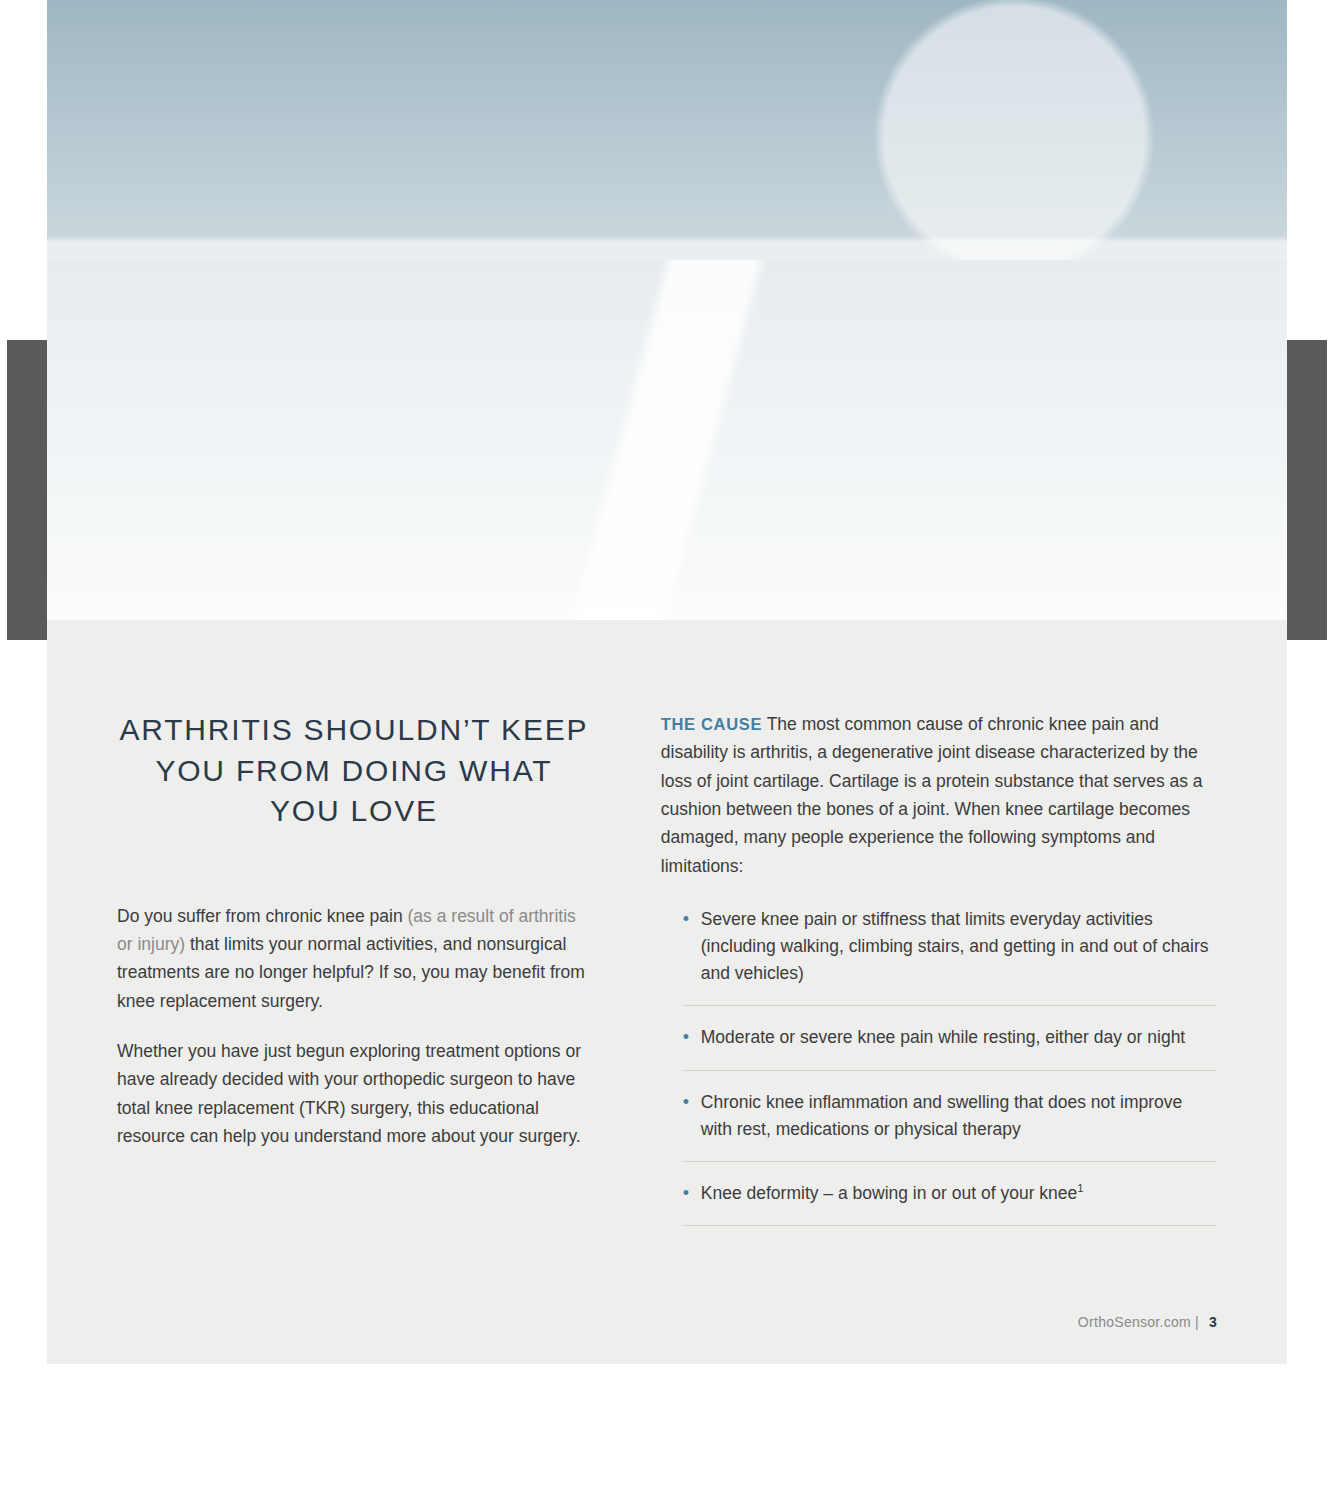Arthritis Shouldn’t Keep You From Doing What You Love
Do you suffer from chronic knee pain (as a result of arthritis or injury) that limits your normal activities, and nonsurgical treatments are no longer helpful? If so, you may benefit from knee replacement surgery.
Whether you have just begun exploring treatment options or have already decided with your orthopedic surgeon to have total knee replacement (TKR) surgery, this educational resource can help you understand more about your surgery.
The Cause The most common cause of chronic knee pain and disability is arthritis, a degenerative joint disease characterized by the loss of joint cartilage. Cartilage is a protein substance that serves as a cushion between the bones of a joint. When knee cartilage becomes damaged, many people experience the following symptoms and limitations:
Severe knee pain or stiffness that limits everyday activities (including walking, climbing stairs, and getting in and out of chairs and vehicles)
Moderate or severe knee pain while resting, either day or night
Chronic knee inflammation and swelling that does not improve with rest, medications or physical therapy
Knee deformity – a bowing in or out of your knee1
OrthoSensor.com|3